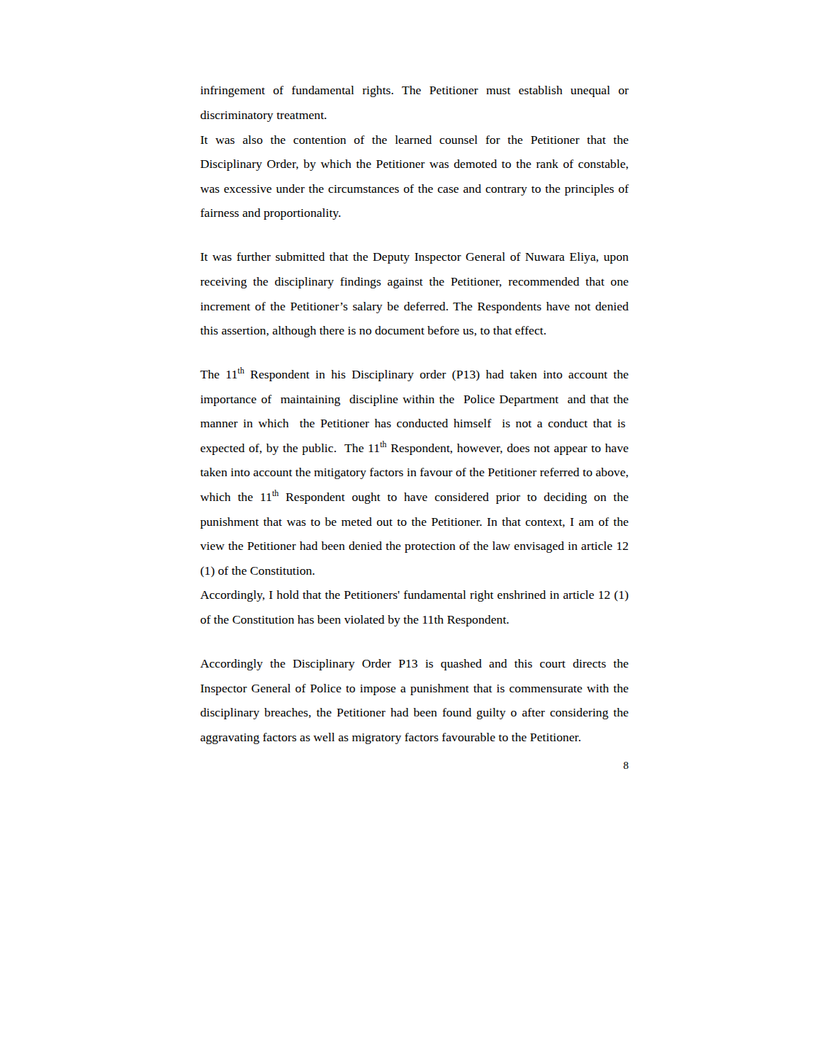infringement of fundamental rights. The Petitioner must establish unequal or discriminatory treatment.
It was also the contention of the learned counsel for the Petitioner that the Disciplinary Order, by which the Petitioner was demoted to the rank of constable, was excessive under the circumstances of the case and contrary to the principles of fairness and proportionality.
It was further submitted that the Deputy Inspector General of Nuwara Eliya, upon receiving the disciplinary findings against the Petitioner, recommended that one increment of the Petitioner’s salary be deferred. The Respondents have not denied this assertion, although there is no document before us, to that effect.
The 11th Respondent in his Disciplinary order (P13) had taken into account the importance of maintaining discipline within the Police Department and that the manner in which the Petitioner has conducted himself is not a conduct that is expected of, by the public. The 11th Respondent, however, does not appear to have taken into account the mitigatory factors in favour of the Petitioner referred to above, which the 11th Respondent ought to have considered prior to deciding on the punishment that was to be meted out to the Petitioner. In that context, I am of the view the Petitioner had been denied the protection of the law envisaged in article 12 (1) of the Constitution.
Accordingly, I hold that the Petitioners' fundamental right enshrined in article 12 (1) of the Constitution has been violated by the 11th Respondent.
Accordingly the Disciplinary Order P13 is quashed and this court directs the Inspector General of Police to impose a punishment that is commensurate with the disciplinary breaches, the Petitioner had been found guilty o after considering the aggravating factors as well as migratory factors favourable to the Petitioner.
8